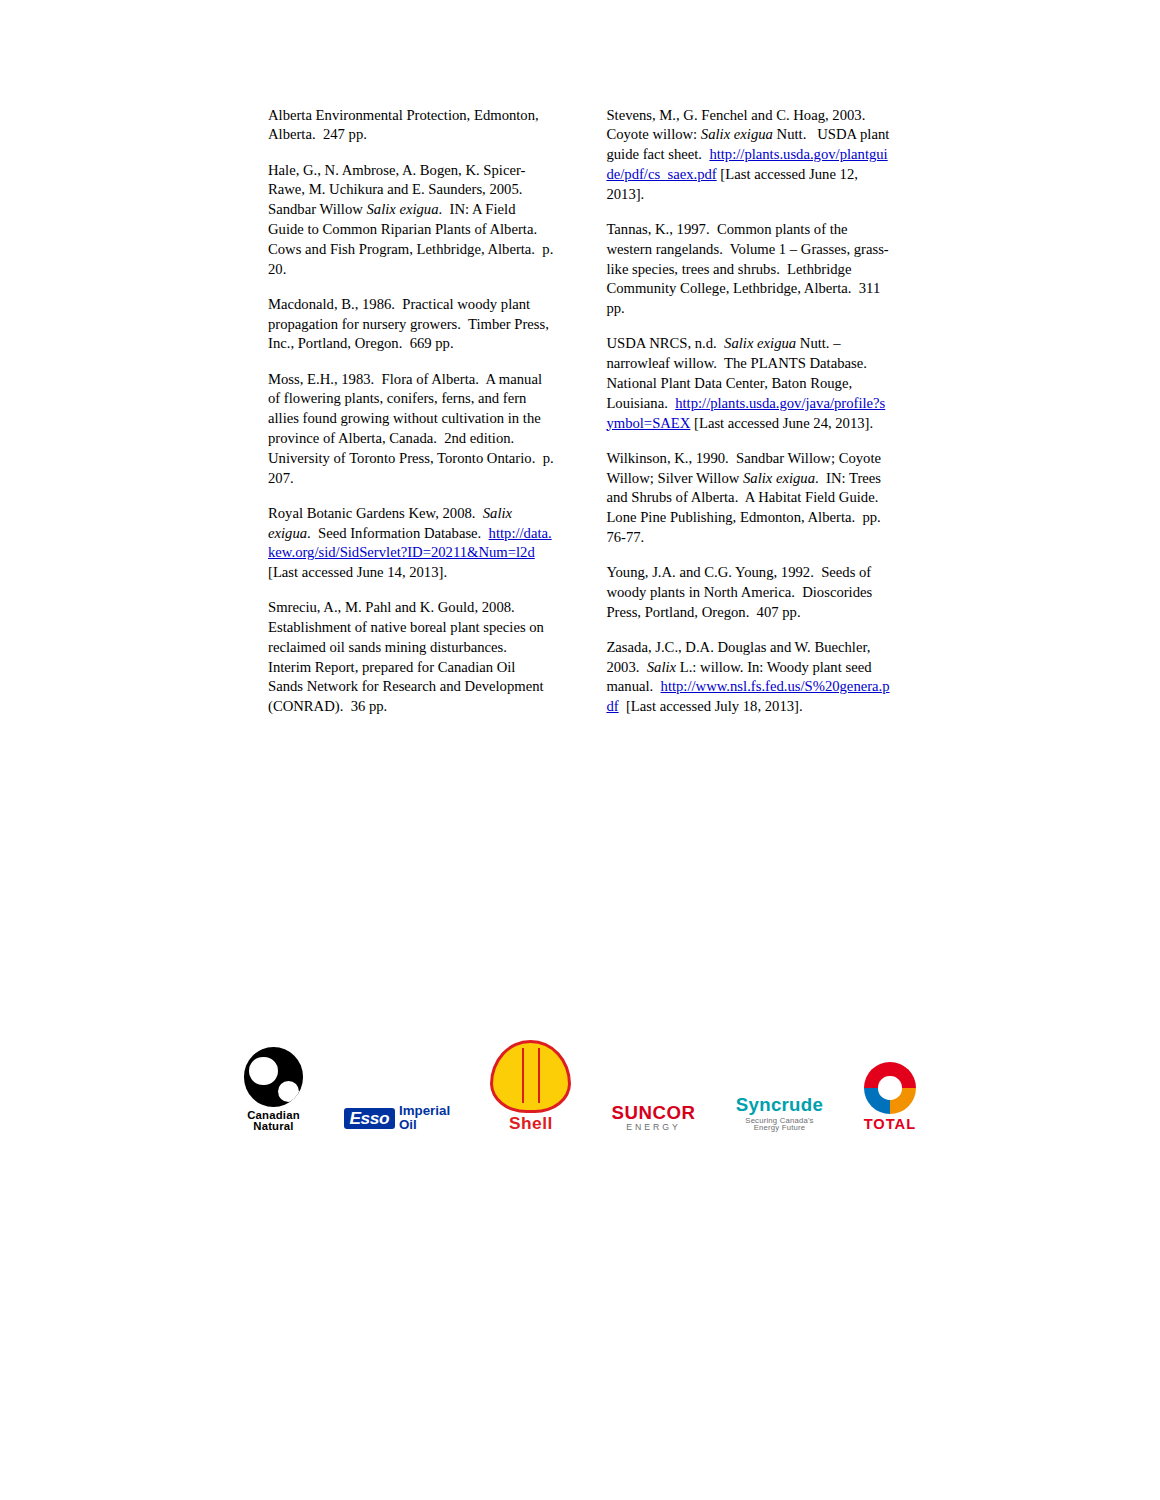Alberta Environmental Protection, Edmonton, Alberta. 247 pp.
Hale, G., N. Ambrose, A. Bogen, K. Spicer-Rawe, M. Uchikura and E. Saunders, 2005. Sandbar Willow Salix exigua. IN: A Field Guide to Common Riparian Plants of Alberta. Cows and Fish Program, Lethbridge, Alberta. p. 20.
Macdonald, B., 1986. Practical woody plant propagation for nursery growers. Timber Press, Inc., Portland, Oregon. 669 pp.
Moss, E.H., 1983. Flora of Alberta. A manual of flowering plants, conifers, ferns, and fern allies found growing without cultivation in the province of Alberta, Canada. 2nd edition. University of Toronto Press, Toronto Ontario. p. 207.
Royal Botanic Gardens Kew, 2008. Salix exigua. Seed Information Database. http://data.kew.org/sid/SidServlet?ID=20211&Num=l2d [Last accessed June 14, 2013].
Smreciu, A., M. Pahl and K. Gould, 2008. Establishment of native boreal plant species on reclaimed oil sands mining disturbances. Interim Report, prepared for Canadian Oil Sands Network for Research and Development (CONRAD). 36 pp.
Stevens, M., G. Fenchel and C. Hoag, 2003. Coyote willow: Salix exigua Nutt. USDA plant guide fact sheet. http://plants.usda.gov/plantguide/pdf/cs_saex.pdf [Last accessed June 12, 2013].
Tannas, K., 1997. Common plants of the western rangelands. Volume 1 – Grasses, grass-like species, trees and shrubs. Lethbridge Community College, Lethbridge, Alberta. 311 pp.
USDA NRCS, n.d. Salix exigua Nutt. – narrowleaf willow. The PLANTS Database. National Plant Data Center, Baton Rouge, Louisiana. http://plants.usda.gov/java/profile?symbol=SAEX [Last accessed June 24, 2013].
Wilkinson, K., 1990. Sandbar Willow; Coyote Willow; Silver Willow Salix exigua. IN: Trees and Shrubs of Alberta. A Habitat Field Guide. Lone Pine Publishing, Edmonton, Alberta. pp. 76-77.
Young, J.A. and C.G. Young, 1992. Seeds of woody plants in North America. Dioscorides Press, Portland, Oregon. 407 pp.
Zasada, J.C., D.A. Douglas and W. Buechler, 2003. Salix L.: willow. In: Woody plant seed manual. http://www.nsl.fs.fed.us/S%20genera.pdf [Last accessed July 18, 2013].
Canadian Natural
Esso
Imperial Oil
Shell
SUNCOR
ENERGY
Syncrude
Securing Canada's Energy Future
TOTAL